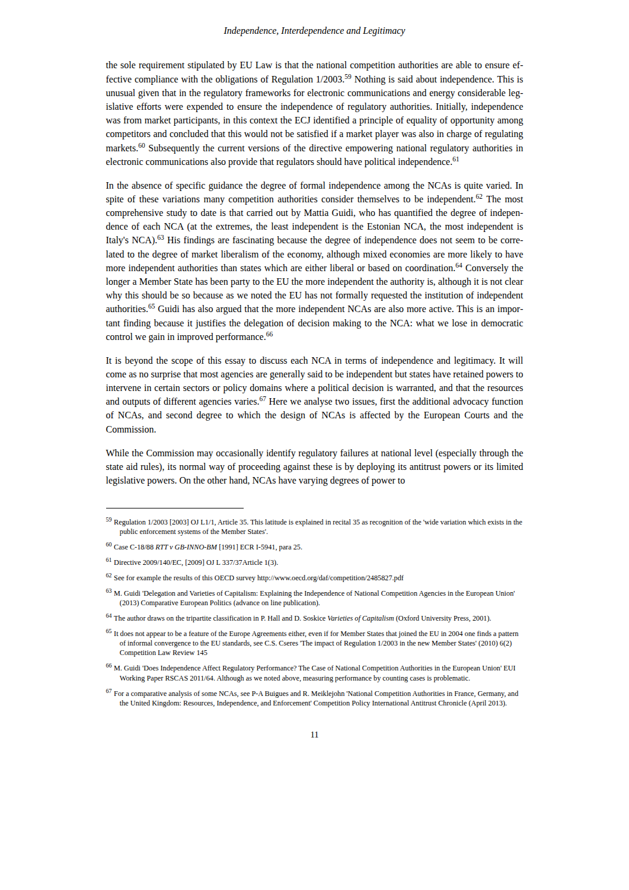Independence, Interdependence and Legitimacy
the sole requirement stipulated by EU Law is that the national competition authorities are able to ensure effective compliance with the obligations of Regulation 1/2003.59 Nothing is said about independence. This is unusual given that in the regulatory frameworks for electronic communications and energy considerable legislative efforts were expended to ensure the independence of regulatory authorities. Initially, independence was from market participants, in this context the ECJ identified a principle of equality of opportunity among competitors and concluded that this would not be satisfied if a market player was also in charge of regulating markets.60 Subsequently the current versions of the directive empowering national regulatory authorities in electronic communications also provide that regulators should have political independence.61
In the absence of specific guidance the degree of formal independence among the NCAs is quite varied. In spite of these variations many competition authorities consider themselves to be independent.62 The most comprehensive study to date is that carried out by Mattia Guidi, who has quantified the degree of independence of each NCA (at the extremes, the least independent is the Estonian NCA, the most independent is Italy's NCA).63 His findings are fascinating because the degree of independence does not seem to be correlated to the degree of market liberalism of the economy, although mixed economies are more likely to have more independent authorities than states which are either liberal or based on coordination.64 Conversely the longer a Member State has been party to the EU the more independent the authority is, although it is not clear why this should be so because as we noted the EU has not formally requested the institution of independent authorities.65 Guidi has also argued that the more independent NCAs are also more active. This is an important finding because it justifies the delegation of decision making to the NCA: what we lose in democratic control we gain in improved performance.66
It is beyond the scope of this essay to discuss each NCA in terms of independence and legitimacy. It will come as no surprise that most agencies are generally said to be independent but states have retained powers to intervene in certain sectors or policy domains where a political decision is warranted, and that the resources and outputs of different agencies varies.67 Here we analyse two issues, first the additional advocacy function of NCAs, and second degree to which the design of NCAs is affected by the European Courts and the Commission.
While the Commission may occasionally identify regulatory failures at national level (especially through the state aid rules), its normal way of proceeding against these is by deploying its antitrust powers or its limited legislative powers. On the other hand, NCAs have varying degrees of power to
59 Regulation 1/2003 [2003] OJ L1/1, Article 35. This latitude is explained in recital 35 as recognition of the 'wide variation which exists in the public enforcement systems of the Member States'.
60 Case C-18/88 RTT v GB-INNO-BM [1991] ECR I-5941, para 25.
61 Directive 2009/140/EC, [2009] OJ L 337/37Article 1(3).
62 See for example the results of this OECD survey http://www.oecd.org/daf/competition/2485827.pdf
63 M. Guidi 'Delegation and Varieties of Capitalism: Explaining the Independence of National Competition Agencies in the European Union' (2013) Comparative European Politics (advance on line publication).
64 The author draws on the tripartite classification in P. Hall and D. Soskice Varieties of Capitalism (Oxford University Press, 2001).
65 It does not appear to be a feature of the Europe Agreements either, even if for Member States that joined the EU in 2004 one finds a pattern of informal convergence to the EU standards, see C.S. Cseres 'The impact of Regulation 1/2003 in the new Member States' (2010) 6(2) Competition Law Review 145
66 M. Guidi 'Does Independence Affect Regulatory Performance? The Case of National Competition Authorities in the European Union' EUI Working Paper RSCAS 2011/64. Although as we noted above, measuring performance by counting cases is problematic.
67 For a comparative analysis of some NCAs, see P-A Buigues and R. Meiklejohn 'National Competition Authorities in France, Germany, and the United Kingdom: Resources, Independence, and Enforcement' Competition Policy International Antitrust Chronicle (April 2013).
11